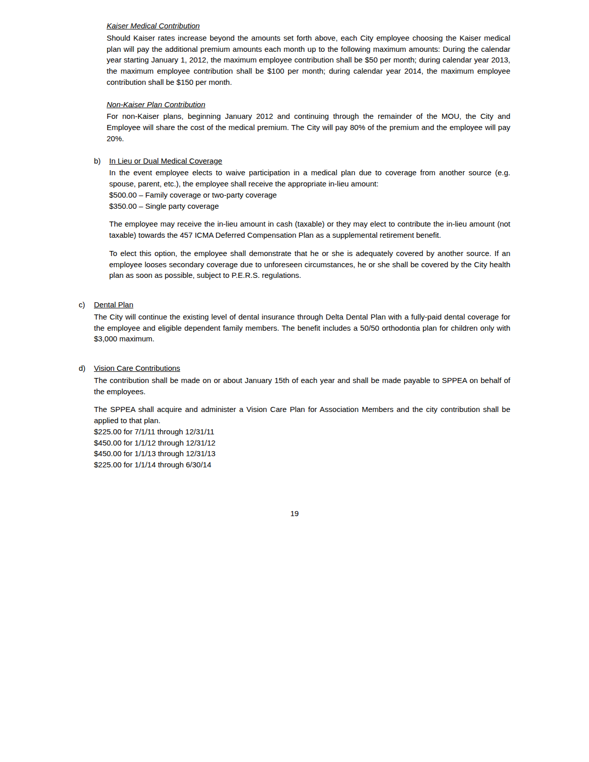Kaiser Medical Contribution
Should Kaiser rates increase beyond the amounts set forth above, each City employee choosing the Kaiser medical plan will pay the additional premium amounts each month up to the following maximum amounts: During the calendar year starting January 1, 2012, the maximum employee contribution shall be $50 per month; during calendar year 2013, the maximum employee contribution shall be $100 per month; during calendar year 2014, the maximum employee contribution shall be $150 per month.
Non-Kaiser Plan Contribution
For non-Kaiser plans, beginning January 2012 and continuing through the remainder of the MOU, the City and Employee will share the cost of the medical premium. The City will pay 80% of the premium and the employee will pay 20%.
b)
In Lieu or Dual Medical Coverage
In the event employee elects to waive participation in a medical plan due to coverage from another source (e.g. spouse, parent, etc.), the employee shall receive the appropriate in-lieu amount:
$500.00 – Family coverage or two-party coverage
$350.00 – Single party coverage
The employee may receive the in-lieu amount in cash (taxable) or they may elect to contribute the in-lieu amount (not taxable) towards the 457 ICMA Deferred Compensation Plan as a supplemental retirement benefit.
To elect this option, the employee shall demonstrate that he or she is adequately covered by another source. If an employee looses secondary coverage due to unforeseen circumstances, he or she shall be covered by the City health plan as soon as possible, subject to P.E.R.S. regulations.
c)
Dental Plan
The City will continue the existing level of dental insurance through Delta Dental Plan with a fully-paid dental coverage for the employee and eligible dependent family members. The benefit includes a 50/50 orthodontia plan for children only with $3,000 maximum.
d)
Vision Care Contributions
The contribution shall be made on or about January 15th of each year and shall be made payable to SPPEA on behalf of the employees.
The SPPEA shall acquire and administer a Vision Care Plan for Association Members and the city contribution shall be applied to that plan.
$225.00 for 7/1/11 through 12/31/11
$450.00 for 1/1/12 through 12/31/12
$450.00 for 1/1/13 through 12/31/13
$225.00 for 1/1/14 through 6/30/14
19